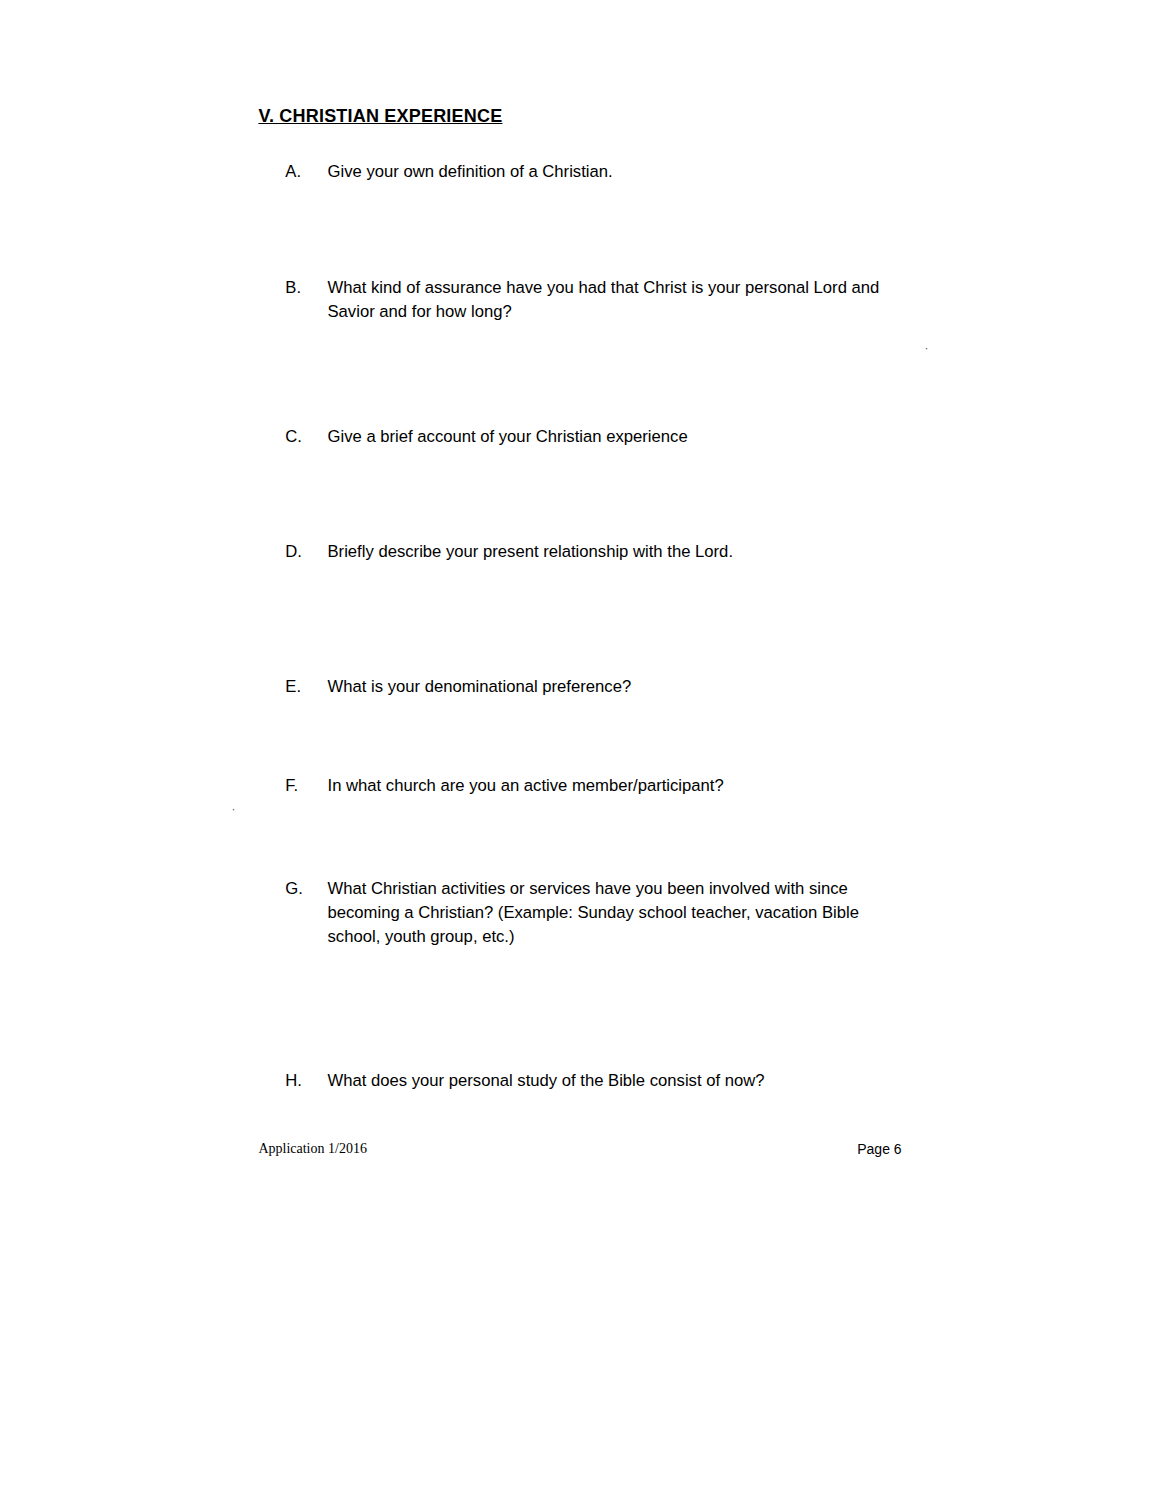V. CHRISTIAN EXPERIENCE
· ·
A. Give your own definition of a Christian.
B. What kind of assurance have you had that Christ is your personal Lord and Savior and for how long?
C. Give a brief account of your Christian experience
D. Briefly describe your present relationship with the Lord.
E. What is your denominational preference?
F. In what church are you an active member/participant?
G. What Christian activities or services have you been involved with since becoming a Christian? (Example: Sunday school teacher, vacation Bible school, youth group, etc.)
H. What does your personal study of the Bible consist of now?
Application 1/2016 Page 6